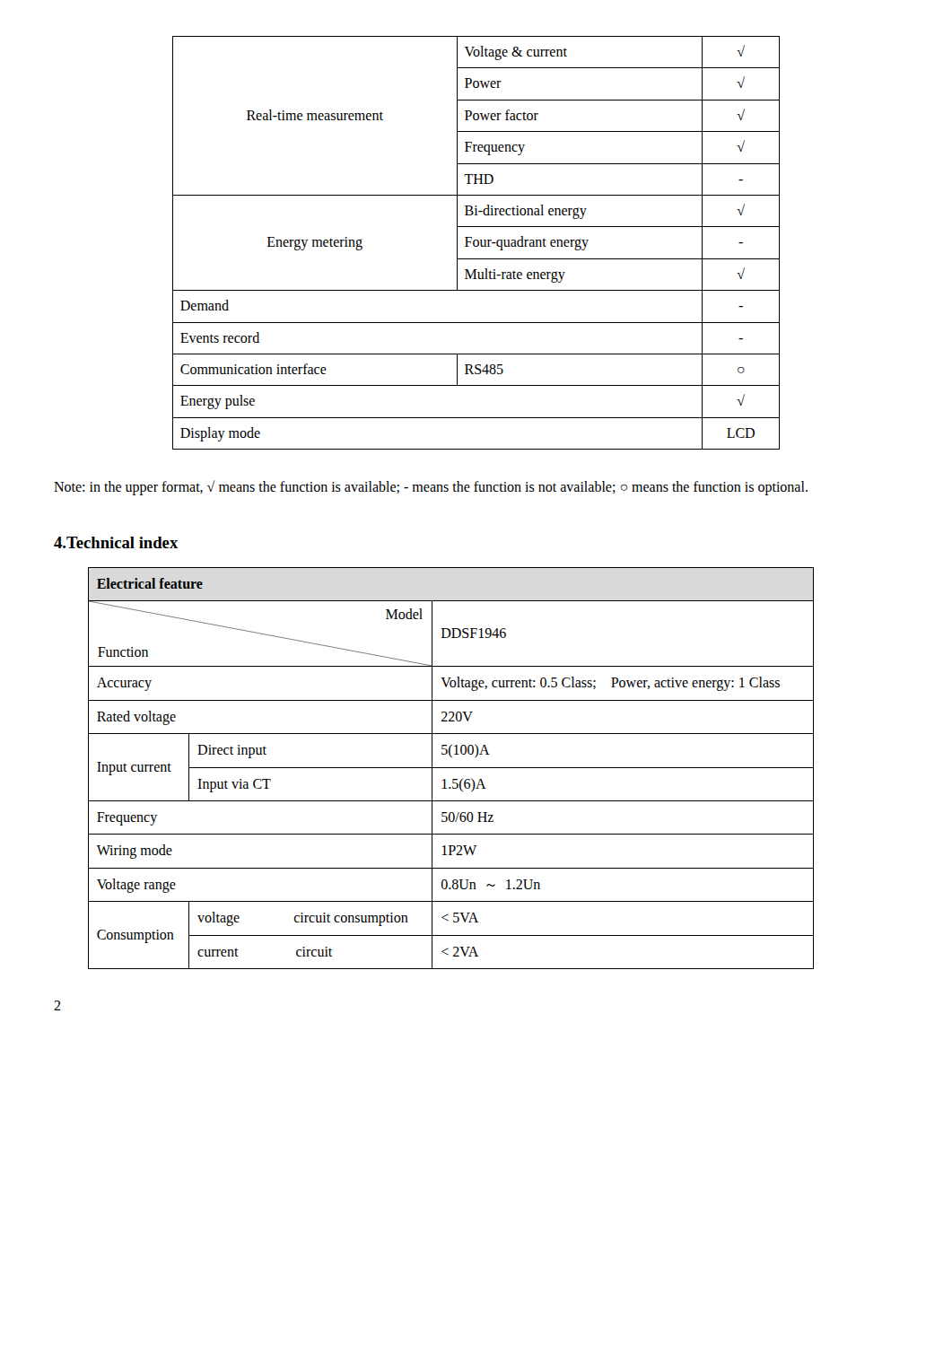| Real-time measurement | Voltage & current | √ |
| Power | √ |
| Power factor | √ |
| Frequency | √ |
| THD | - |
| Energy metering | Bi-directional energy | √ |
| Four-quadrant energy | - |
| Multi-rate energy | √ |
| Demand | - |
| Events record | - |
| Communication interface | RS485 | ○ |
| Energy pulse | √ |
| Display mode | LCD |
Note: in the upper format, √ means the function is available; - means the function is not available; ○ means the function is optional.
4.Technical index
| Electrical feature |
| --- |
| Model Function | DDSF1946 |
| Accuracy | Voltage, current: 0.5 Class; Power, active energy: 1 Class |
| Rated voltage | 220V |
| Input current | Direct input | 5(100)A |
| Input via CT | 1.5(6)A |
| Frequency | 50/60 Hz |
| Wiring mode | 1P2W |
| Voltage range | 0.8Un ～ 1.2Un |
| Consumption | voltage circuit consumption | < 5VA |
| current circuit | < 2VA |
2